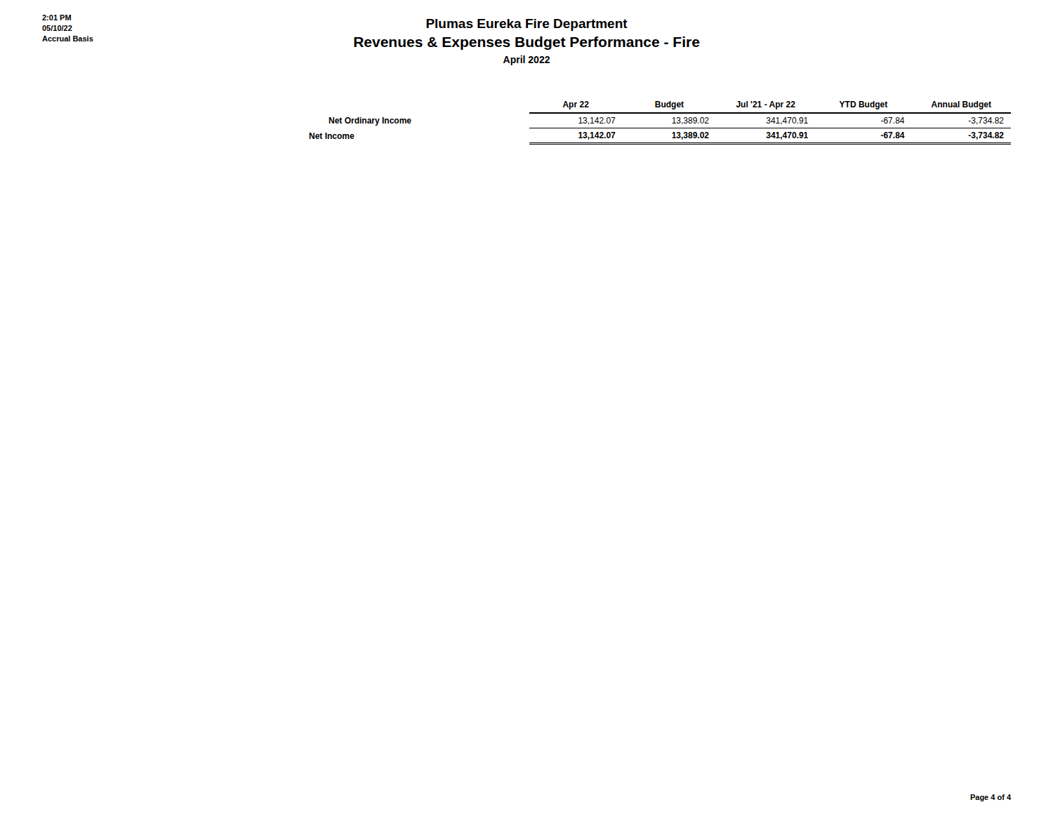2:01 PM
05/10/22
Accrual Basis
Plumas Eureka Fire Department
Revenues & Expenses Budget Performance - Fire
April 2022
| | Apr 22 | Budget | Jul '21 - Apr 22 | YTD Budget | Annual Budget |
| --- | --- | --- | --- | --- | --- |
| Net Ordinary Income | 13,142.07 | 13,389.02 | 341,470.91 | -67.84 | -3,734.82 |
| Net Income | 13,142.07 | 13,389.02 | 341,470.91 | -67.84 | -3,734.82 |
Page 4 of 4